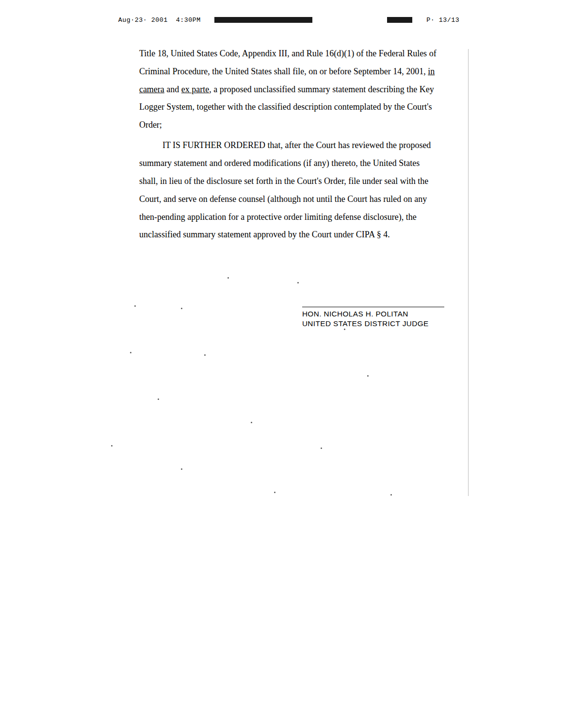Aug·23· 2001 4:30PM P· 13/13
Title 18, United States Code, Appendix III, and Rule 16(d)(1) of the Federal Rules of Criminal Procedure, the United States shall file, on or before September 14, 2001, in camera and ex parte, a proposed unclassified summary statement describing the Key Logger System, together with the classified description contemplated by the Court's Order;
IT IS FURTHER ORDERED that, after the Court has reviewed the proposed summary statement and ordered modifications (if any) thereto, the United States shall, in lieu of the disclosure set forth in the Court's Order, file under seal with the Court, and serve on defense counsel (although not until the Court has ruled on any then-pending application for a protective order limiting defense disclosure), the unclassified summary statement approved by the Court under CIPA § 4.
HON. NICHOLAS H. POLITAN
UNITED STATES DISTRICT JUDGE